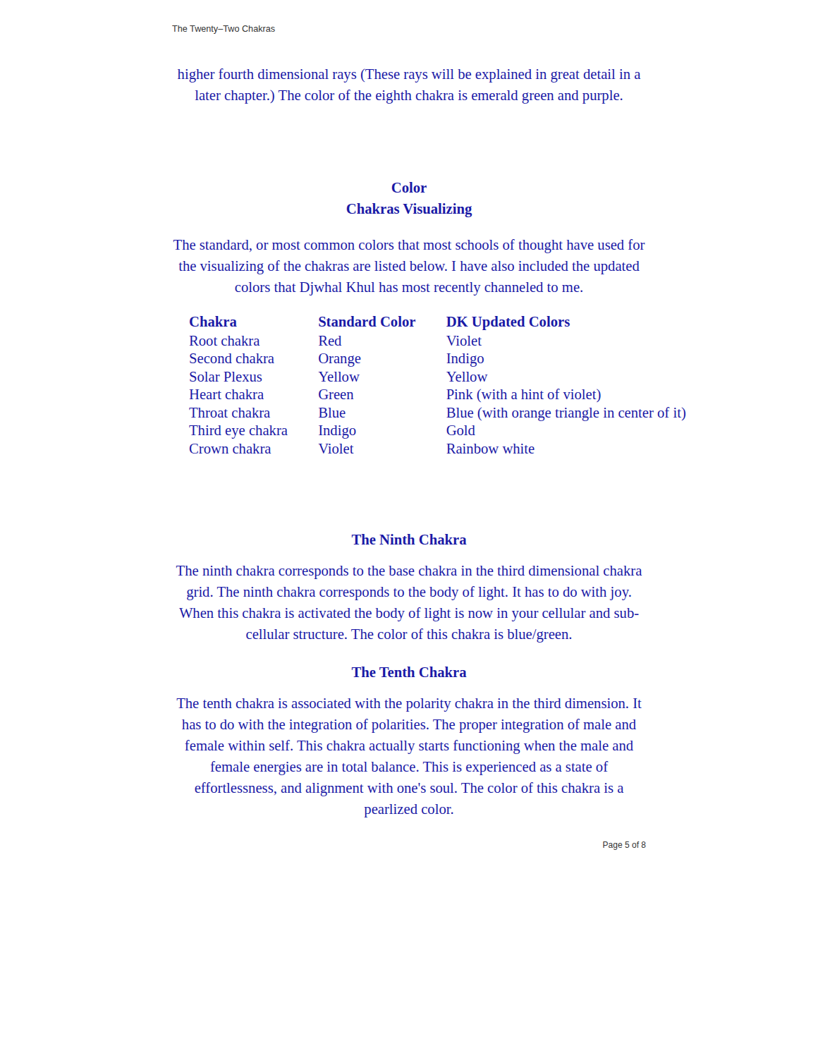The Twenty–Two Chakras
higher fourth dimensional rays (These rays will be explained in great detail in a later chapter.) The color of the eighth chakra is emerald green and purple.
Color
Chakras Visualizing
The standard, or most common colors that most schools of thought have used for the visualizing of the chakras are listed below. I have also included the updated colors that Djwhal Khul has most recently channeled to me.
| Chakra | Standard Color | DK Updated Colors |
| --- | --- | --- |
| Root chakra | Red | Violet |
| Second chakra | Orange | Indigo |
| Solar Plexus | Yellow | Yellow |
| Heart chakra | Green | Pink (with a hint of violet) |
| Throat chakra | Blue | Blue (with orange triangle in center of it) |
| Third eye chakra | Indigo | Gold |
| Crown chakra | Violet | Rainbow white |
The Ninth Chakra
The ninth chakra corresponds to the base chakra in the third dimensional chakra grid. The ninth chakra corresponds to the body of light. It has to do with joy. When this chakra is activated the body of light is now in your cellular and sub-cellular structure. The color of this chakra is blue/green.
The Tenth Chakra
The tenth chakra is associated with the polarity chakra in the third dimension. It has to do with the integration of polarities. The proper integration of male and female within self. This chakra actually starts functioning when the male and female energies are in total balance. This is experienced as a state of effortlessness, and alignment with one's soul. The color of this chakra is a pearlized color.
Page 5 of 8